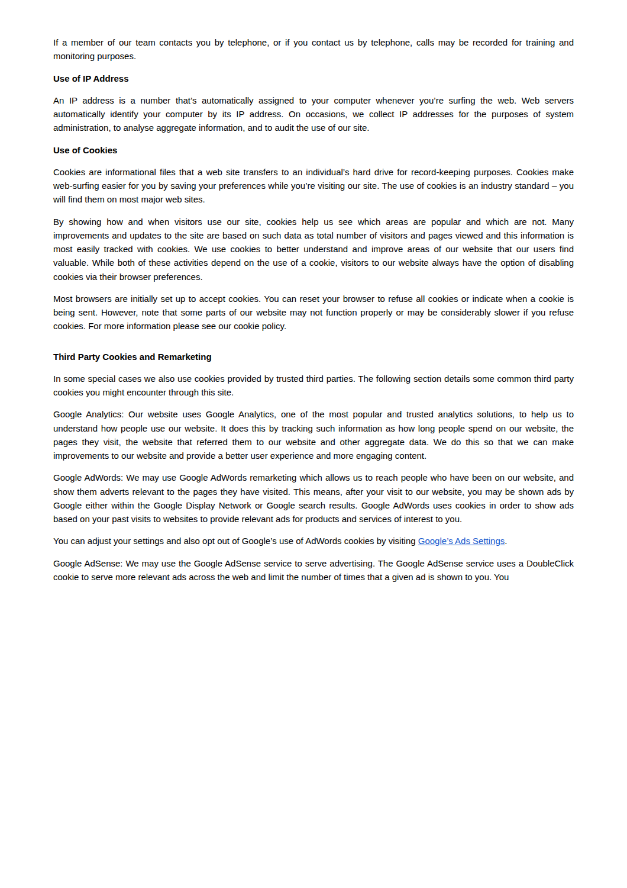If a member of our team contacts you by telephone, or if you contact us by telephone, calls may be recorded for training and monitoring purposes.
Use of IP Address
An IP address is a number that’s automatically assigned to your computer whenever you’re surfing the web. Web servers automatically identify your computer by its IP address. On occasions, we collect IP addresses for the purposes of system administration, to analyse aggregate information, and to audit the use of our site.
Use of Cookies
Cookies are informational files that a web site transfers to an individual’s hard drive for record-keeping purposes. Cookies make web-surfing easier for you by saving your preferences while you’re visiting our site. The use of cookies is an industry standard – you will find them on most major web sites.
By showing how and when visitors use our site, cookies help us see which areas are popular and which are not. Many improvements and updates to the site are based on such data as total number of visitors and pages viewed and this information is most easily tracked with cookies. We use cookies to better understand and improve areas of our website that our users find valuable. While both of these activities depend on the use of a cookie, visitors to our website always have the option of disabling cookies via their browser preferences.
Most browsers are initially set up to accept cookies. You can reset your browser to refuse all cookies or indicate when a cookie is being sent. However, note that some parts of our website may not function properly or may be considerably slower if you refuse cookies. For more information please see our cookie policy.
Third Party Cookies and Remarketing
In some special cases we also use cookies provided by trusted third parties. The following section details some common third party cookies you might encounter through this site.
Google Analytics: Our website uses Google Analytics, one of the most popular and trusted analytics solutions, to help us to understand how people use our website. It does this by tracking such information as how long people spend on our website, the pages they visit, the website that referred them to our website and other aggregate data. We do this so that we can make improvements to our website and provide a better user experience and more engaging content.
Google AdWords: We may use Google AdWords remarketing which allows us to reach people who have been on our website, and show them adverts relevant to the pages they have visited. This means, after your visit to our website, you may be shown ads by Google either within the Google Display Network or Google search results. Google AdWords uses cookies in order to show ads based on your past visits to websites to provide relevant ads for products and services of interest to you.
You can adjust your settings and also opt out of Google’s use of AdWords cookies by visiting Google’s Ads Settings.
Google AdSense: We may use the Google AdSense service to serve advertising. The Google AdSense service uses a DoubleClick cookie to serve more relevant ads across the web and limit the number of times that a given ad is shown to you. You